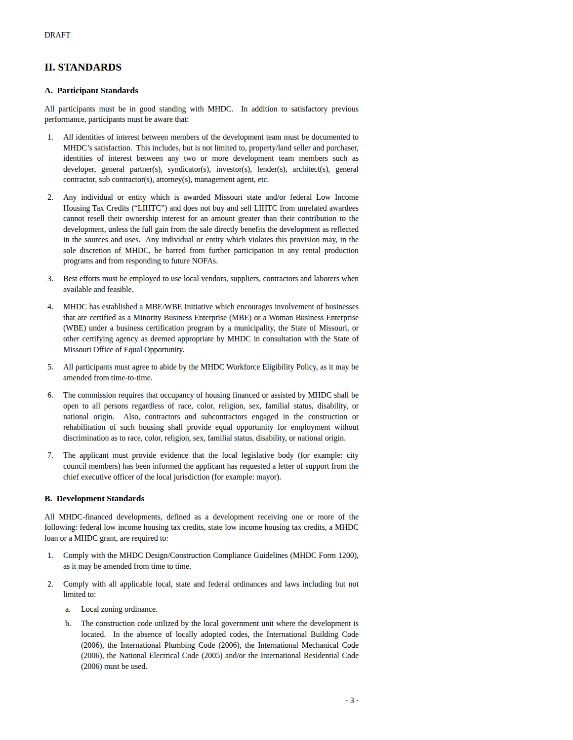DRAFT
II. STANDARDS
A. Participant Standards
All participants must be in good standing with MHDC. In addition to satisfactory previous performance, participants must be aware that:
All identities of interest between members of the development team must be documented to MHDC’s satisfaction. This includes, but is not limited to, property/land seller and purchaser, identities of interest between any two or more development team members such as developer, general partner(s), syndicator(s), investor(s), lender(s), architect(s), general contractor, sub contractor(s), attorney(s), management agent, etc.
Any individual or entity which is awarded Missouri state and/or federal Low Income Housing Tax Credits (“LIHTC”) and does not buy and sell LIHTC from unrelated awardees cannot resell their ownership interest for an amount greater than their contribution to the development, unless the full gain from the sale directly benefits the development as reflected in the sources and uses. Any individual or entity which violates this provision may, in the sole discretion of MHDC, be barred from further participation in any rental production programs and from responding to future NOFAs.
Best efforts must be employed to use local vendors, suppliers, contractors and laborers when available and feasible.
MHDC has established a MBE/WBE Initiative which encourages involvement of businesses that are certified as a Minority Business Enterprise (MBE) or a Woman Business Enterprise (WBE) under a business certification program by a municipality, the State of Missouri, or other certifying agency as deemed appropriate by MHDC in consultation with the State of Missouri Office of Equal Opportunity.
All participants must agree to abide by the MHDC Workforce Eligibility Policy, as it may be amended from time-to-time.
The commission requires that occupancy of housing financed or assisted by MHDC shall be open to all persons regardless of race, color, religion, sex, familial status, disability, or national origin. Also, contractors and subcontractors engaged in the construction or rehabilitation of such housing shall provide equal opportunity for employment without discrimination as to race, color, religion, sex, familial status, disability, or national origin.
The applicant must provide evidence that the local legislative body (for example: city council members) has been informed the applicant has requested a letter of support from the chief executive officer of the local jurisdiction (for example: mayor).
B. Development Standards
All MHDC-financed developments, defined as a development receiving one or more of the following: federal low income housing tax credits, state low income housing tax credits, a MHDC loan or a MHDC grant, are required to:
Comply with the MHDC Design/Construction Compliance Guidelines (MHDC Form 1200), as it may be amended from time to time.
Comply with all applicable local, state and federal ordinances and laws including but not limited to:
Local zoning ordinance.
The construction code utilized by the local government unit where the development is located. In the absence of locally adopted codes, the International Building Code (2006), the International Plumbing Code (2006), the International Mechanical Code (2006), the National Electrical Code (2005) and/or the International Residential Code (2006) must be used.
- 3 -